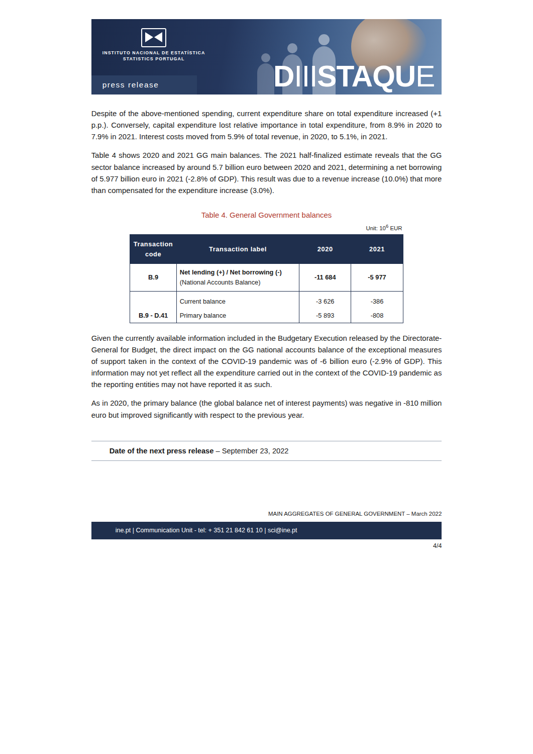INSTITUTO NACIONAL DE ESTATÍSTICA
STATISTICS PORTUGAL
DIIISTAQUE
press release
Despite of the above-mentioned spending, current expenditure share on total expenditure increased (+1 p.p.). Conversely, capital expenditure lost relative importance in total expenditure, from 8.9% in 2020 to 7.9% in 2021. Interest costs moved from 5.9% of total revenue, in 2020, to 5.1%, in 2021.
Table 4 shows 2020 and 2021 GG main balances. The 2021 half-finalized estimate reveals that the GG sector balance increased by around 5.7 billion euro between 2020 and 2021, determining a net borrowing of 5.977 billion euro in 2021 (-2.8% of GDP). This result was due to a revenue increase (10.0%) that more than compensated for the expenditure increase (3.0%).
Table 4. General Government balances
Unit: 106 EUR
| Transaction code | Transaction label | 2020 | 2021 |
| --- | --- | --- | --- |
| B.9 | Net lending (+) / Net borrowing (-) (National Accounts Balance) | -11 684 | -5 977 |
| | Current balance | -3 626 | -386 |
| B.9 - D.41 | Primary balance | -5 893 | -808 |
Given the currently available information included in the Budgetary Execution released by the Directorate-General for Budget, the direct impact on the GG national accounts balance of the exceptional measures of support taken in the context of the COVID-19 pandemic was of -6 billion euro (-2.9% of GDP). This information may not yet reflect all the expenditure carried out in the context of the COVID-19 pandemic as the reporting entities may not have reported it as such.
As in 2020, the primary balance (the global balance net of interest payments) was negative in -810 million euro but improved significantly with respect to the previous year.
Date of the next press release – September 23, 2022
MAIN AGGREGATES OF GENERAL GOVERNMENT – March 2022
ine.pt | Communication Unit - tel: + 351 21 842 61 10 | sci@ine.pt
4/4